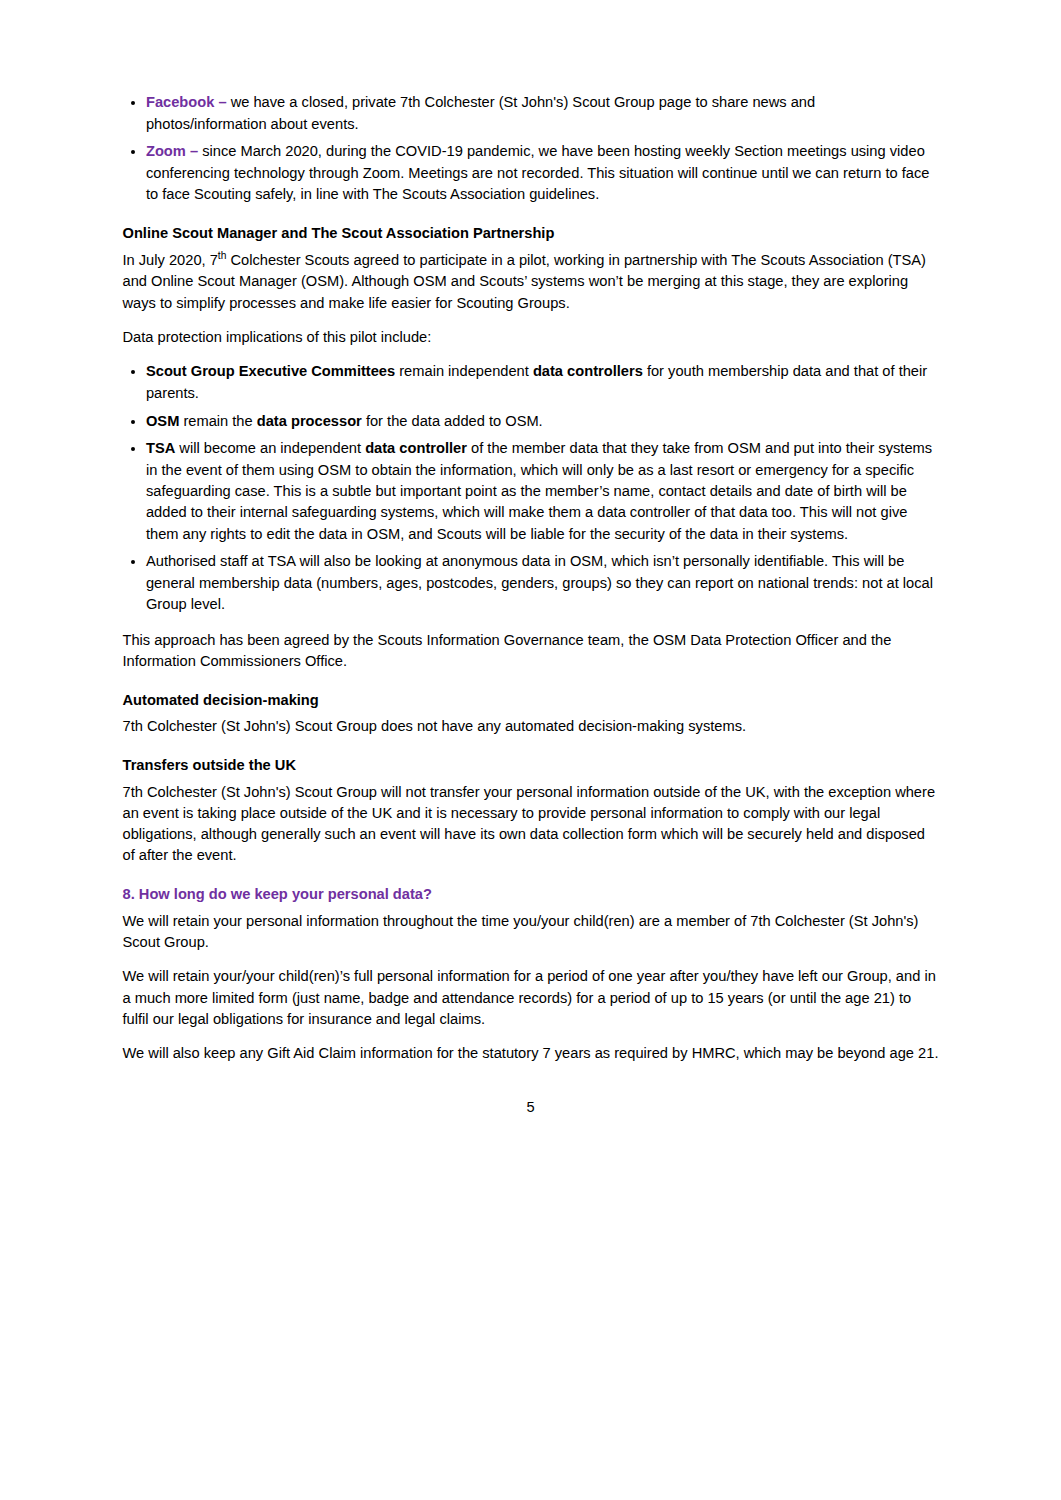Facebook – we have a closed, private 7th Colchester (St John's) Scout Group page to share news and photos/information about events.
Zoom – since March 2020, during the COVID-19 pandemic, we have been hosting weekly Section meetings using video conferencing technology through Zoom. Meetings are not recorded. This situation will continue until we can return to face to face Scouting safely, in line with The Scouts Association guidelines.
Online Scout Manager and The Scout Association Partnership
In July 2020, 7th Colchester Scouts agreed to participate in a pilot, working in partnership with The Scouts Association (TSA) and Online Scout Manager (OSM). Although OSM and Scouts’ systems won’t be merging at this stage, they are exploring ways to simplify processes and make life easier for Scouting Groups.
Data protection implications of this pilot include:
Scout Group Executive Committees remain independent data controllers for youth membership data and that of their parents.
OSM remain the data processor for the data added to OSM.
TSA will become an independent data controller of the member data that they take from OSM and put into their systems in the event of them using OSM to obtain the information, which will only be as a last resort or emergency for a specific safeguarding case. This is a subtle but important point as the member’s name, contact details and date of birth will be added to their internal safeguarding systems, which will make them a data controller of that data too. This will not give them any rights to edit the data in OSM, and Scouts will be liable for the security of the data in their systems.
Authorised staff at TSA will also be looking at anonymous data in OSM, which isn’t personally identifiable. This will be general membership data (numbers, ages, postcodes, genders, groups) so they can report on national trends: not at local Group level.
This approach has been agreed by the Scouts Information Governance team, the OSM Data Protection Officer and the Information Commissioners Office.
Automated decision-making
7th Colchester (St John's) Scout Group does not have any automated decision-making systems.
Transfers outside the UK
7th Colchester (St John's) Scout Group will not transfer your personal information outside of the UK, with the exception where an event is taking place outside of the UK and it is necessary to provide personal information to comply with our legal obligations, although generally such an event will have its own data collection form which will be securely held and disposed of after the event.
8. How long do we keep your personal data?
We will retain your personal information throughout the time you/your child(ren) are a member of 7th Colchester (St John's) Scout Group.
We will retain your/your child(ren)’s full personal information for a period of one year after you/they have left our Group, and in a much more limited form (just name, badge and attendance records) for a period of up to 15 years (or until the age 21) to fulfil our legal obligations for insurance and legal claims.
We will also keep any Gift Aid Claim information for the statutory 7 years as required by HMRC, which may be beyond age 21.
5